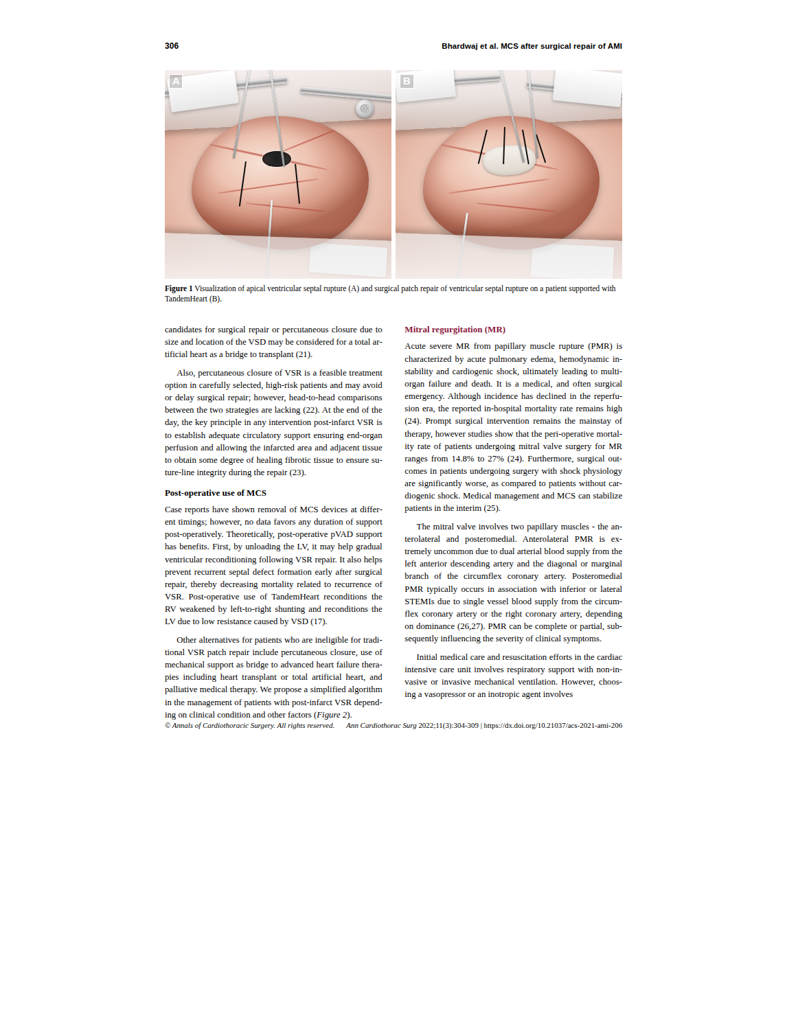306
Bhardwaj et al. MCS after surgical repair of AMI
A
B
Figure 1 Visualization of apical ventricular septal rupture (A) and surgical patch repair of ventricular septal rupture on a patient supported with TandemHeart (B).
candidates for surgical repair or percutaneous closure due to size and location of the VSD may be considered for a total artificial heart as a bridge to transplant (21).
Also, percutaneous closure of VSR is a feasible treatment option in carefully selected, high-risk patients and may avoid or delay surgical repair; however, head-to-head comparisons between the two strategies are lacking (22). At the end of the day, the key principle in any intervention post-infarct VSR is to establish adequate circulatory support ensuring end-organ perfusion and allowing the infarcted area and adjacent tissue to obtain some degree of healing fibrotic tissue to ensure suture-line integrity during the repair (23).
Post-operative use of MCS
Case reports have shown removal of MCS devices at different timings; however, no data favors any duration of support post-operatively. Theoretically, post-operative pVAD support has benefits. First, by unloading the LV, it may help gradual ventricular reconditioning following VSR repair. It also helps prevent recurrent septal defect formation early after surgical repair, thereby decreasing mortality related to recurrence of VSR. Post-operative use of TandemHeart reconditions the RV weakened by left-to-right shunting and reconditions the LV due to low resistance caused by VSD (17).
Other alternatives for patients who are ineligible for traditional VSR patch repair include percutaneous closure, use of mechanical support as bridge to advanced heart failure therapies including heart transplant or total artificial heart, and palliative medical therapy. We propose a simplified algorithm in the management of patients with post-infarct VSR depending on clinical condition and other factors (Figure 2).
Mitral regurgitation (MR)
Acute severe MR from papillary muscle rupture (PMR) is characterized by acute pulmonary edema, hemodynamic instability and cardiogenic shock, ultimately leading to multi-organ failure and death. It is a medical, and often surgical emergency. Although incidence has declined in the reperfusion era, the reported in-hospital mortality rate remains high (24). Prompt surgical intervention remains the mainstay of therapy, however studies show that the peri-operative mortality rate of patients undergoing mitral valve surgery for MR ranges from 14.8% to 27% (24). Furthermore, surgical outcomes in patients undergoing surgery with shock physiology are significantly worse, as compared to patients without cardiogenic shock. Medical management and MCS can stabilize patients in the interim (25).
The mitral valve involves two papillary muscles - the anterolateral and posteromedial. Anterolateral PMR is extremely uncommon due to dual arterial blood supply from the left anterior descending artery and the diagonal or marginal branch of the circumflex coronary artery. Posteromedial PMR typically occurs in association with inferior or lateral STEMIs due to single vessel blood supply from the circumflex coronary artery or the right coronary artery, depending on dominance (26,27). PMR can be complete or partial, subsequently influencing the severity of clinical symptoms.
Initial medical care and resuscitation efforts in the cardiac intensive care unit involves respiratory support with non-invasive or invasive mechanical ventilation. However, choosing a vasopressor or an inotropic agent involves
© Annals of Cardiothoracic Surgery. All rights reserved.
Ann Cardiothorac Surg 2022;11(3):304-309 | https://dx.doi.org/10.21037/acs-2021-ami-206